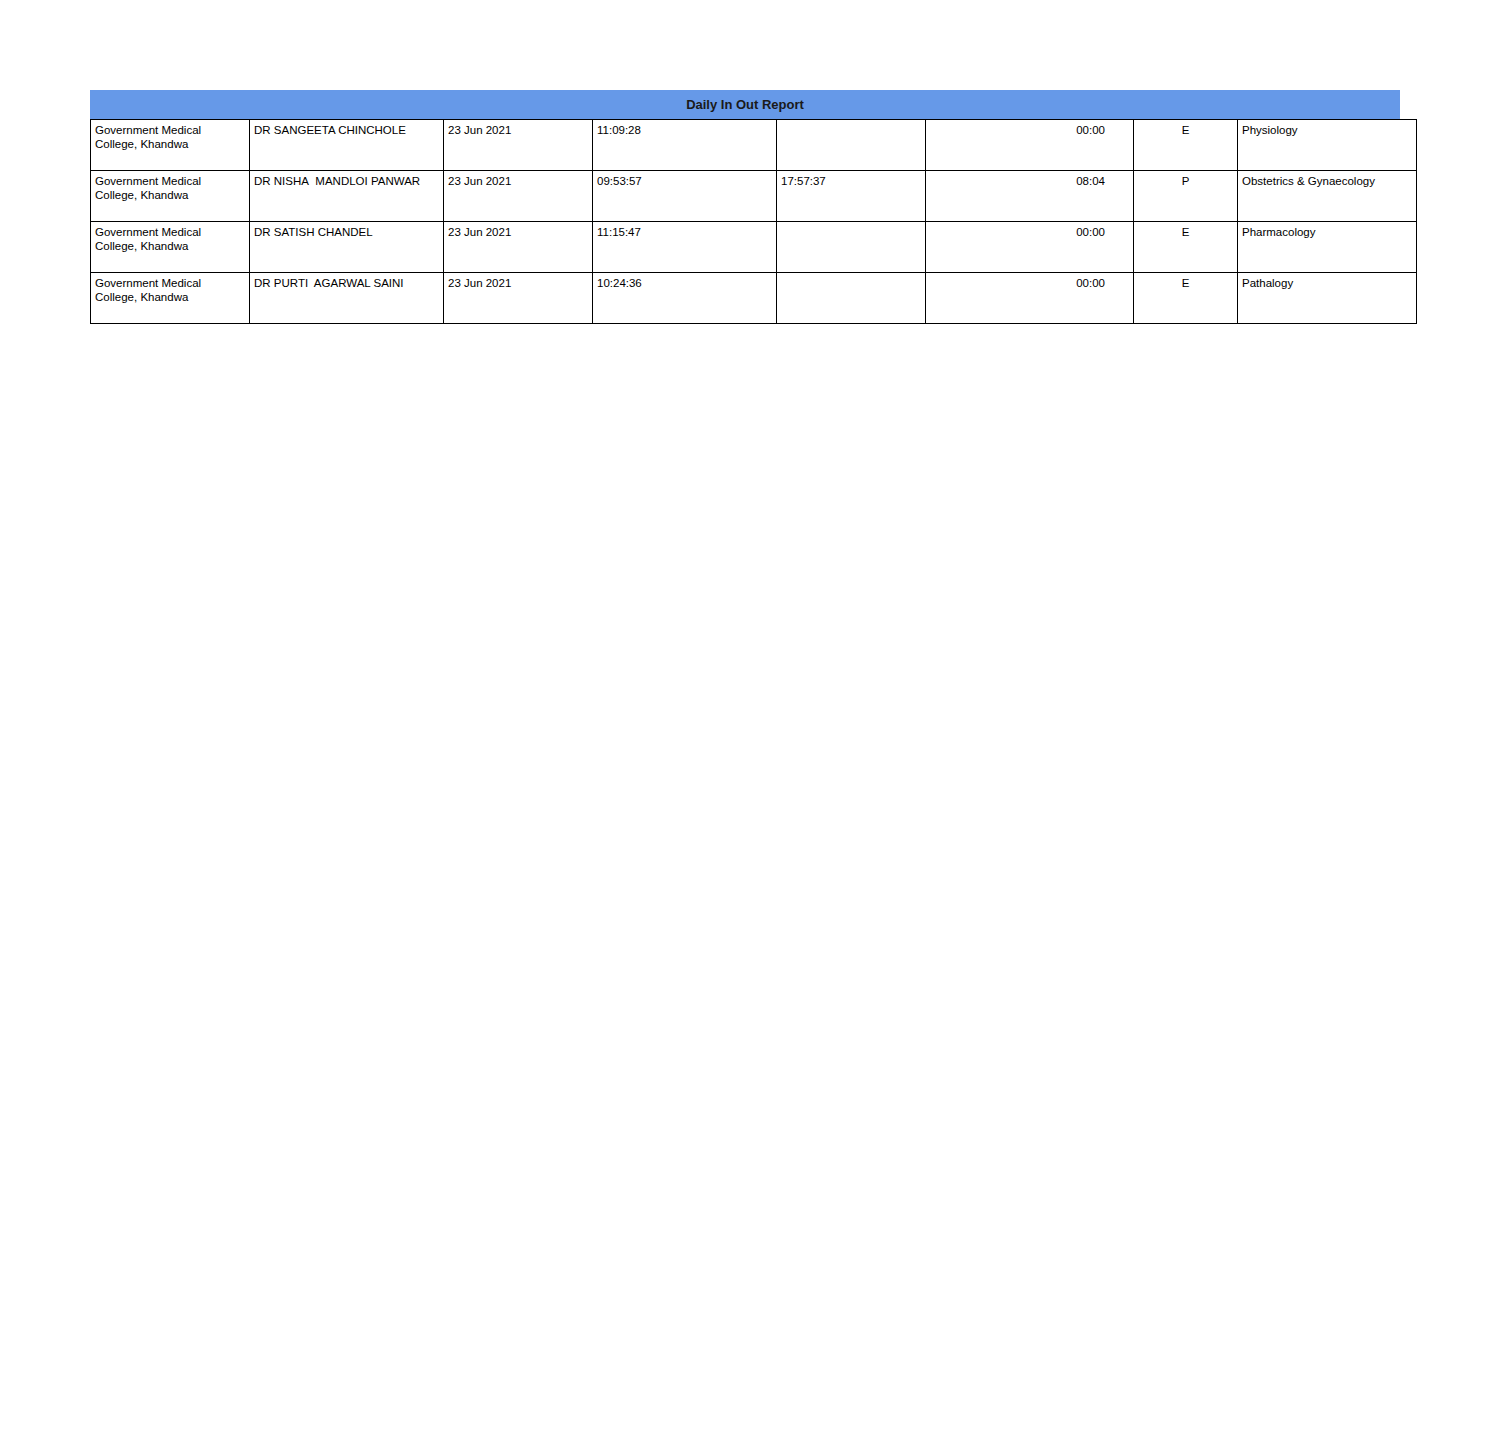Daily In Out Report
| Government Medical College, Khandwa | DR SANGEETA CHINCHOLE | 23 Jun 2021 | 11:09:28 | | 00:00 | E | Physiology |
| Government Medical College, Khandwa | DR NISHA MANDLOI PANWAR | 23 Jun 2021 | 09:53:57 | 17:57:37 | 08:04 | P | Obstetrics & Gynaecology |
| Government Medical College, Khandwa | DR SATISH CHANDEL | 23 Jun 2021 | 11:15:47 | | 00:00 | E | Pharmacology |
| Government Medical College, Khandwa | DR PURTI AGARWAL SAINI | 23 Jun 2021 | 10:24:36 | | 00:00 | E | Pathalogy |